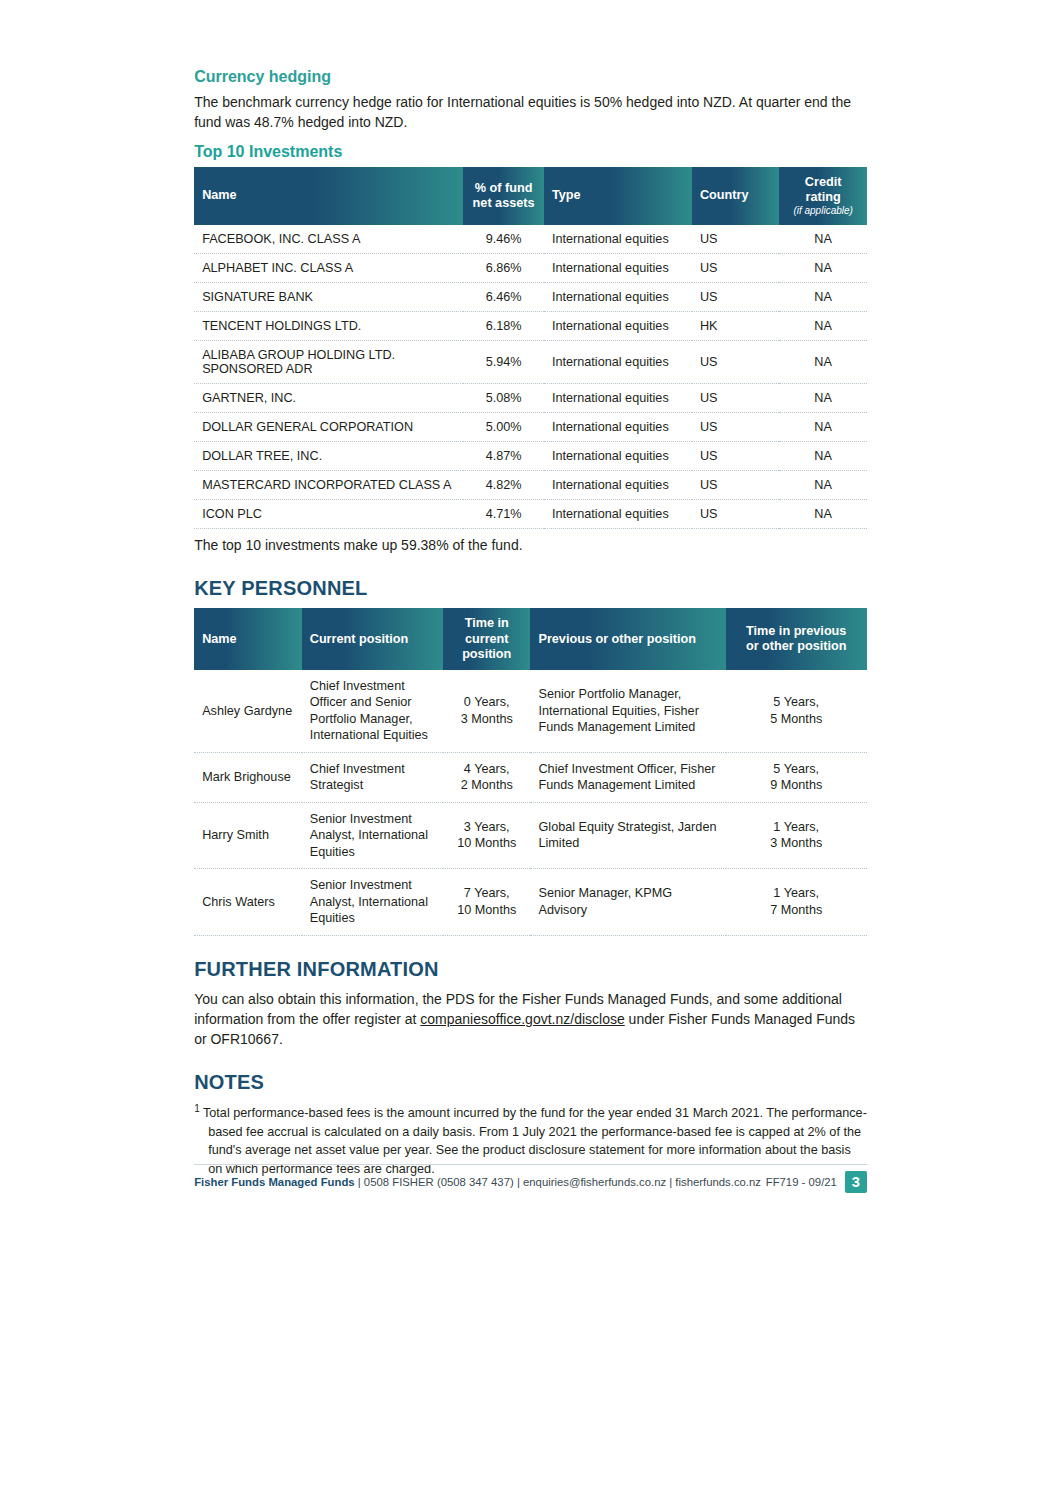Currency hedging
The benchmark currency hedge ratio for International equities is 50% hedged into NZD. At quarter end the fund was 48.7% hedged into NZD.
Top 10 Investments
| Name | % of fund net assets | Type | Country | Credit rating (if applicable) |
| --- | --- | --- | --- | --- |
| FACEBOOK, INC. CLASS A | 9.46% | International equities | US | NA |
| ALPHABET INC. CLASS A | 6.86% | International equities | US | NA |
| SIGNATURE BANK | 6.46% | International equities | US | NA |
| TENCENT HOLDINGS LTD. | 6.18% | International equities | HK | NA |
| ALIBABA GROUP HOLDING LTD. SPONSORED ADR | 5.94% | International equities | US | NA |
| GARTNER, INC. | 5.08% | International equities | US | NA |
| DOLLAR GENERAL CORPORATION | 5.00% | International equities | US | NA |
| DOLLAR TREE, INC. | 4.87% | International equities | US | NA |
| MASTERCARD INCORPORATED CLASS A | 4.82% | International equities | US | NA |
| ICON PLC | 4.71% | International equities | US | NA |
The top 10 investments make up 59.38% of the fund.
KEY PERSONNEL
| Name | Current position | Time in current position | Previous or other position | Time in previous or other position |
| --- | --- | --- | --- | --- |
| Ashley Gardyne | Chief Investment Officer and Senior Portfolio Manager, International Equities | 0 Years, 3 Months | Senior Portfolio Manager, International Equities, Fisher Funds Management Limited | 5 Years, 5 Months |
| Mark Brighouse | Chief Investment Strategist | 4 Years, 2 Months | Chief Investment Officer, Fisher Funds Management Limited | 5 Years, 9 Months |
| Harry Smith | Senior Investment Analyst, International Equities | 3 Years, 10 Months | Global Equity Strategist, Jarden Limited | 1 Years, 3 Months |
| Chris Waters | Senior Investment Analyst, International Equities | 7 Years, 10 Months | Senior Manager, KPMG Advisory | 1 Years, 7 Months |
FURTHER INFORMATION
You can also obtain this information, the PDS for the Fisher Funds Managed Funds, and some additional information from the offer register at companiesoffice.govt.nz/disclose under Fisher Funds Managed Funds or OFR10667.
NOTES
1 Total performance-based fees is the amount incurred by the fund for the year ended 31 March 2021. The performance-based fee accrual is calculated on a daily basis. From 1 July 2021 the performance-based fee is capped at 2% of the fund's average net asset value per year. See the product disclosure statement for more information about the basis on which performance fees are charged.
Fisher Funds Managed Funds | 0508 FISHER (0508 347 437) | enquiries@fisherfunds.co.nz | fisherfunds.co.nz
FF719 - 09/21 3